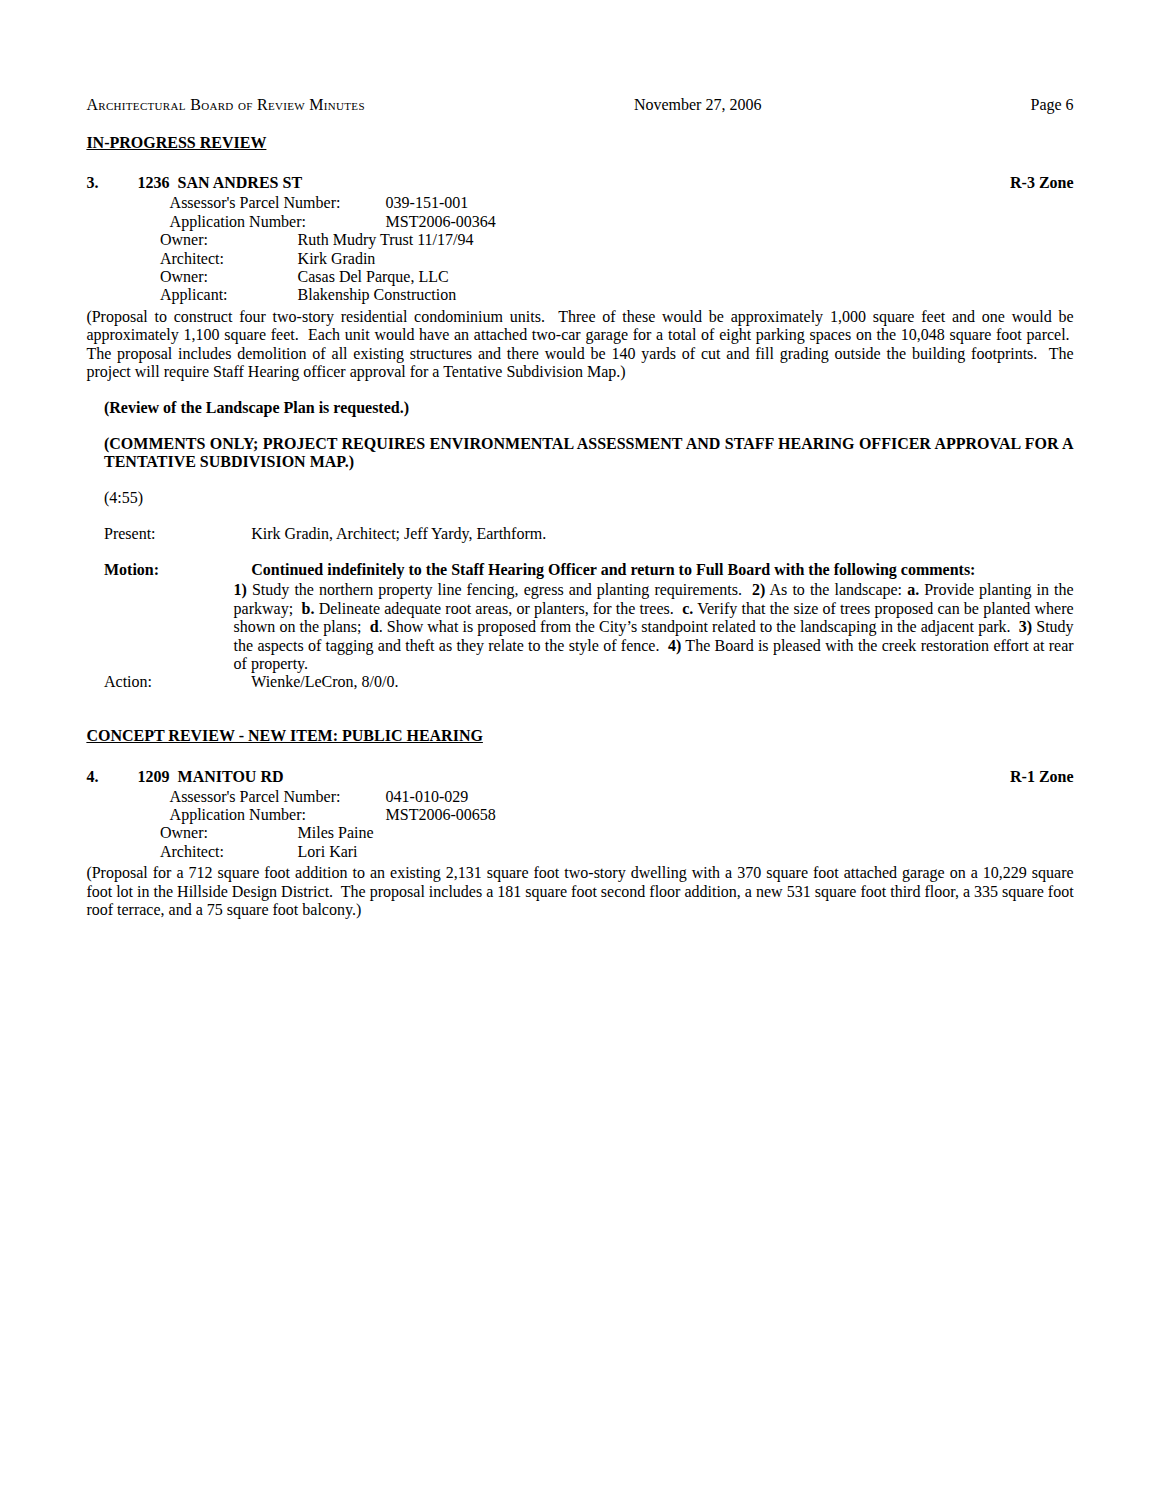Architectural Board of Review Minutes November 27, 2006 Page 6
IN-PROGRESS REVIEW
3. 1236 SAN ANDRES ST R-3 Zone
Assessor's Parcel Number: 039-151-001
Application Number: MST2006-00364
Owner: Ruth Mudry Trust 11/17/94
Architect: Kirk Gradin
Owner: Casas Del Parque, LLC
Applicant: Blakenship Construction
(Proposal to construct four two-story residential condominium units. Three of these would be approximately 1,000 square feet and one would be approximately 1,100 square feet. Each unit would have an attached two-car garage for a total of eight parking spaces on the 10,048 square foot parcel. The proposal includes demolition of all existing structures and there would be 140 yards of cut and fill grading outside the building footprints. The project will require Staff Hearing officer approval for a Tentative Subdivision Map.)
(Review of the Landscape Plan is requested.)
(COMMENTS ONLY; PROJECT REQUIRES ENVIRONMENTAL ASSESSMENT AND STAFF HEARING OFFICER APPROVAL FOR A TENTATIVE SUBDIVISION MAP.)
(4:55)
Present: Kirk Gradin, Architect; Jeff Yardy, Earthform.
Motion: Continued indefinitely to the Staff Hearing Officer and return to Full Board with the following comments:
1) Study the northern property line fencing, egress and planting requirements. 2) As to the landscape: a. Provide planting in the parkway; b. Delineate adequate root areas, or planters, for the trees. c. Verify that the size of trees proposed can be planted where shown on the plans; d. Show what is proposed from the City’s standpoint related to the landscaping in the adjacent park. 3) Study the aspects of tagging and theft as they relate to the style of fence. 4) The Board is pleased with the creek restoration effort at rear of property.
Action: Wienke/LeCron, 8/0/0.
CONCEPT REVIEW - NEW ITEM: PUBLIC HEARING
4. 1209 MANITOU RD R-1 Zone
Assessor's Parcel Number: 041-010-029
Application Number: MST2006-00658
Owner: Miles Paine
Architect: Lori Kari
(Proposal for a 712 square foot addition to an existing 2,131 square foot two-story dwelling with a 370 square foot attached garage on a 10,229 square foot lot in the Hillside Design District. The proposal includes a 181 square foot second floor addition, a new 531 square foot third floor, a 335 square foot roof terrace, and a 75 square foot balcony.)